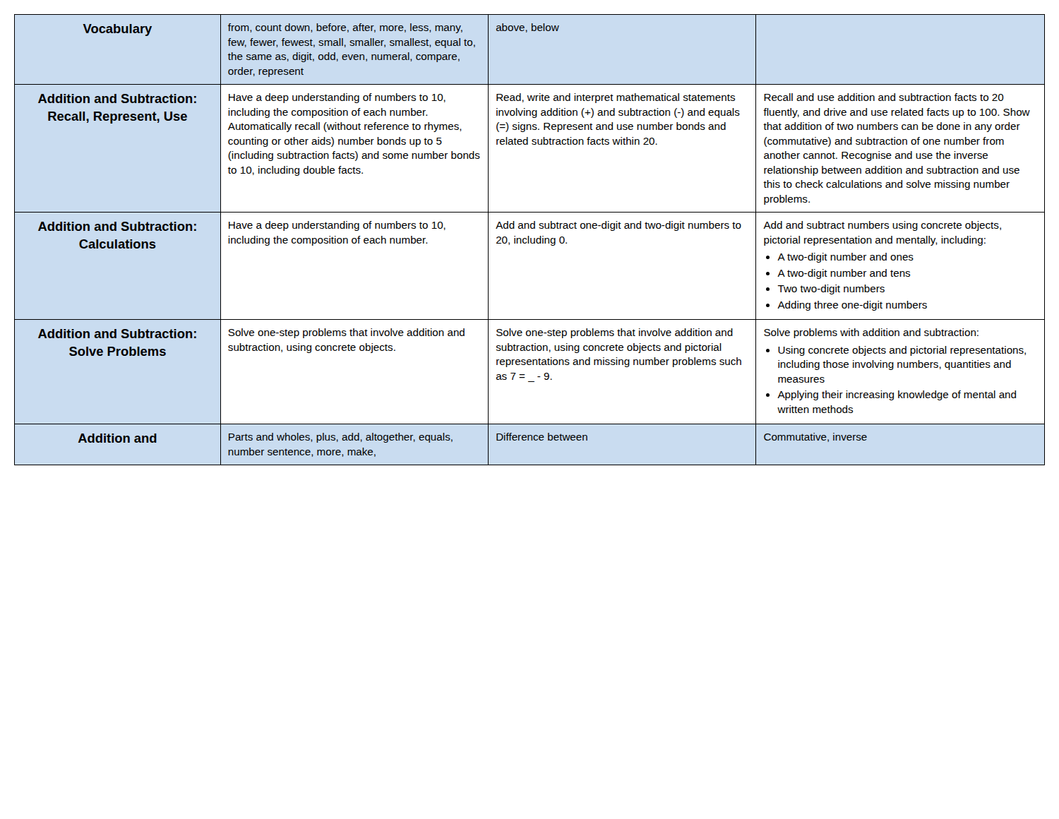| Vocabulary | from, count down, before, after, more, less, many, few, fewer, fewest, small, smaller, smallest, equal to, the same as, digit, odd, even, numeral, compare, order, represent | above, below | |
| Addition and Subtraction: Recall, Represent, Use | Have a deep understanding of numbers to 10, including the composition of each number. Automatically recall (without reference to rhymes, counting or other aids) number bonds up to 5 (including subtraction facts) and some number bonds to 10, including double facts. | Read, write and interpret mathematical statements involving addition (+) and subtraction (-) and equals (=) signs. Represent and use number bonds and related subtraction facts within 20. | Recall and use addition and subtraction facts to 20 fluently, and drive and use related facts up to 100. Show that addition of two numbers can be done in any order (commutative) and subtraction of one number from another cannot. Recognise and use the inverse relationship between addition and subtraction and use this to check calculations and solve missing number problems. |
| Addition and Subtraction: Calculations | Have a deep understanding of numbers to 10, including the composition of each number. | Add and subtract one-digit and two-digit numbers to 20, including 0. | Add and subtract numbers using concrete objects, pictorial representation and mentally, including: A two-digit number and ones A two-digit number and tens Two two-digit numbers Adding three one-digit numbers |
| Addition and Subtraction: Solve Problems | Solve one-step problems that involve addition and subtraction, using concrete objects. | Solve one-step problems that involve addition and subtraction, using concrete objects and pictorial representations and missing number problems such as 7 = _ - 9. | Solve problems with addition and subtraction: Using concrete objects and pictorial representations, including those involving numbers, quantities and measures Applying their increasing knowledge of mental and written methods |
| Addition and | Parts and wholes, plus, add, altogether, equals, number sentence, more, make, | Difference between | Commutative, inverse |